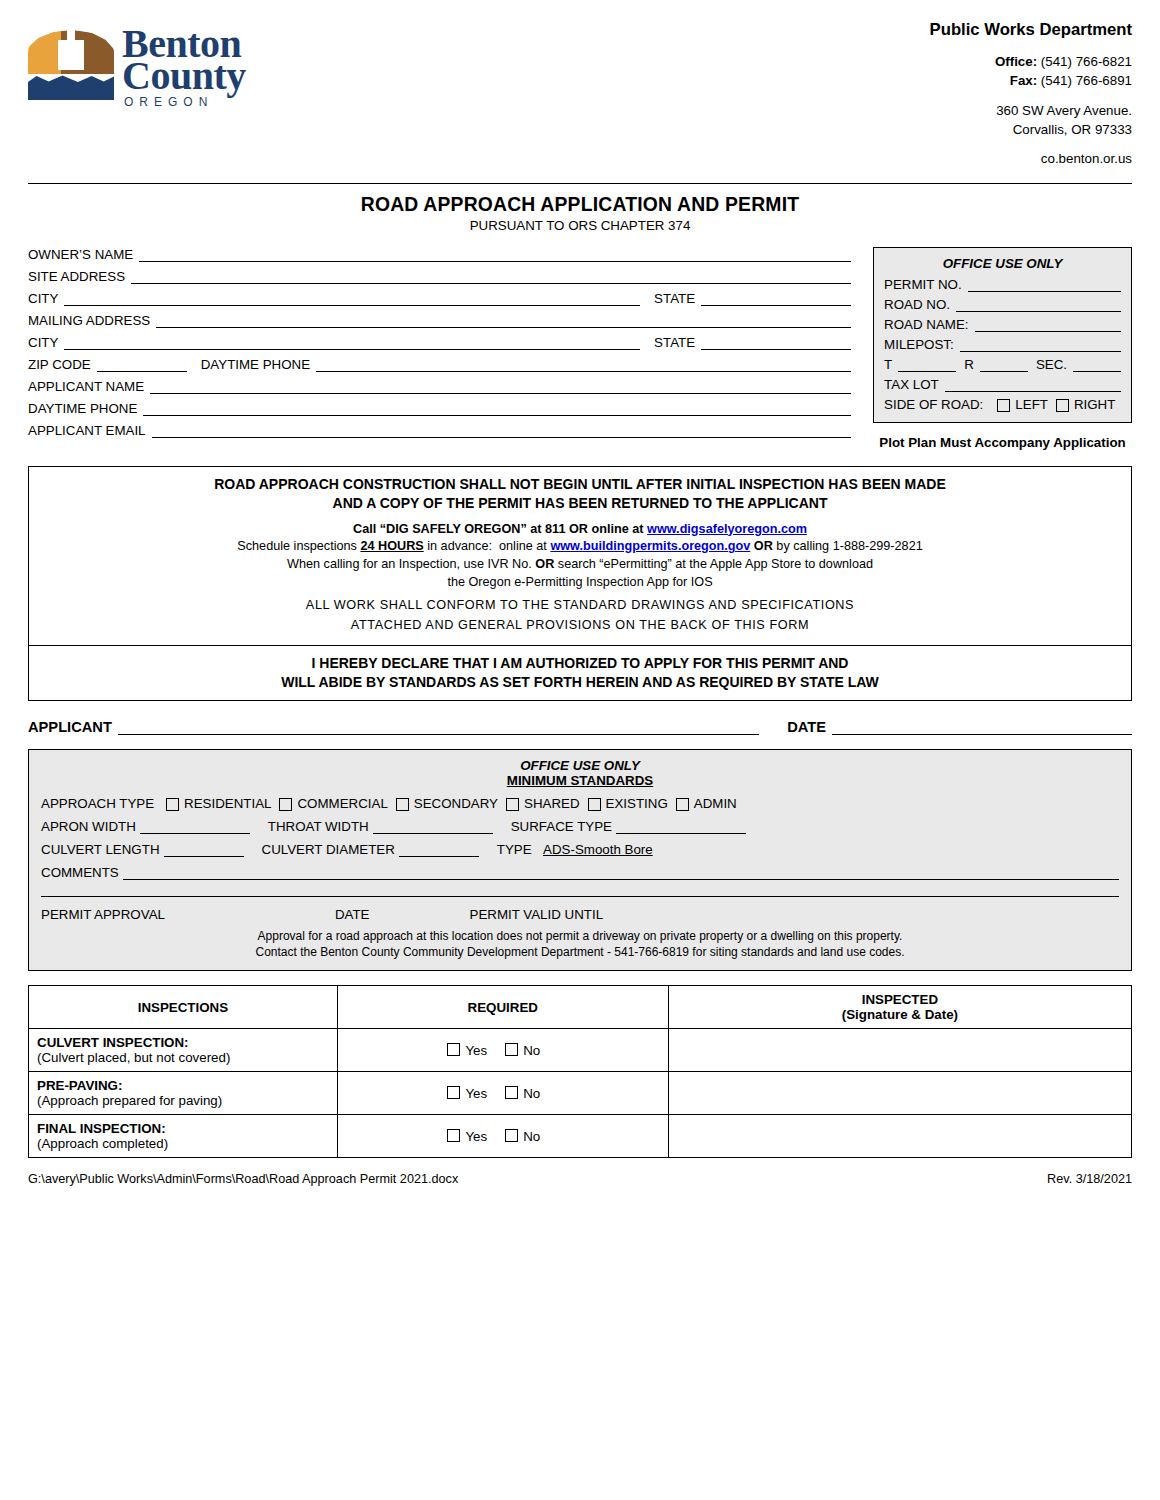Benton County OREGON
Public Works Department
Office: (541) 766-6821
Fax: (541) 766-6891
360 SW Avery Avenue.
Corvallis, OR 97333
co.benton.or.us
ROAD APPROACH APPLICATION AND PERMIT
PURSUANT TO ORS CHAPTER 374
OWNER’S NAME
SITE ADDRESS
CITY STATE
MAILING ADDRESS
CITY STATE
ZIP CODE DAYTIME PHONE
APPLICANT NAME
DAYTIME PHONE
APPLICANT EMAIL
OFFICE USE ONLY
PERMIT NO.
ROAD NO.
ROAD NAME:
MILEPOST:
T R SEC.
TAX LOT
SIDE OF ROAD: LEFT RIGHT
Plot Plan Must Accompany Application
ROAD APPROACH CONSTRUCTION SHALL NOT BEGIN UNTIL AFTER INITIAL INSPECTION HAS BEEN MADE
AND A COPY OF THE PERMIT HAS BEEN RETURNED TO THE APPLICANT
Call “DIG SAFELY OREGON” at 811 OR online at www.digsafelyoregon.com
Schedule inspections 24 HOURS in advance: online at www.buildingpermits.oregon.gov OR by calling 1-888-299-2821
When calling for an Inspection, use IVR No. OR search “ePermitting” at the Apple App Store to download
the Oregon e-Permitting Inspection App for IOS
ALL WORK SHALL CONFORM TO THE STANDARD DRAWINGS AND SPECIFICATIONS
ATTACHED AND GENERAL PROVISIONS ON THE BACK OF THIS FORM
I HEREBY DECLARE THAT I AM AUTHORIZED TO APPLY FOR THIS PERMIT AND
WILL ABIDE BY STANDARDS AS SET FORTH HEREIN AND AS REQUIRED BY STATE LAW
APPLICANT DATE
OFFICE USE ONLY
MINIMUM STANDARDS
APPROACH TYPE RESIDENTIAL COMMERCIAL SECONDARY SHARED EXISTING ADMIN
APRON WIDTH THROAT WIDTH SURFACE TYPE
CULVERT LENGTH CULVERT DIAMETER TYPE ADS-Smooth Bore
COMMENTS
PERMIT APPROVAL DATE PERMIT VALID UNTIL
Approval for a road approach at this location does not permit a driveway on private property or a dwelling on this property.
Contact the Benton County Community Development Department - 541-766-6819 for siting standards and land use codes.
| INSPECTIONS | REQUIRED | INSPECTED (Signature & Date) |
| --- | --- | --- |
| CULVERT INSPECTION: (Culvert placed, but not covered) | Yes No | |
| PRE-PAVING: (Approach prepared for paving) | Yes No | |
| FINAL INSPECTION: (Approach completed) | Yes No | |
G:\avery\Public Works\Admin\Forms\Road\Road Approach Permit 2021.docx
Rev. 3/18/2021